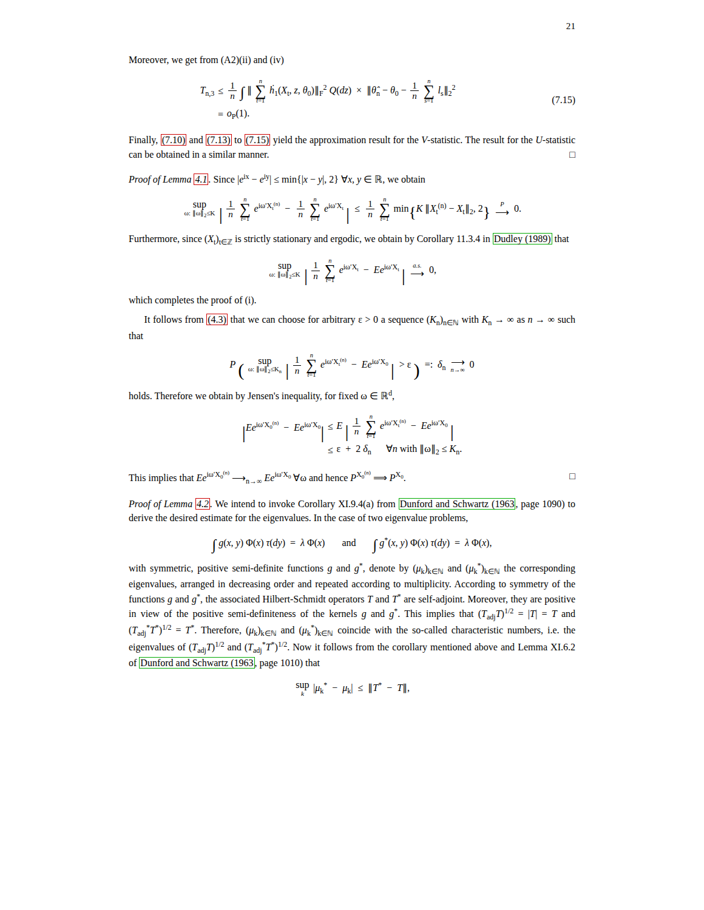21
Moreover, we get from (A2)(ii) and (iv)
| T n,3 | ≤ | 1 n ∫ ∥ n ∑ t =1 ḣ 1 ( X t , z , θ 0 ) ∥ F 2 Q ( dz ) × ∥ θ̂ n − θ 0 − 1 n n ∑ s =1 l s ∥ 2 2 |
| | = | o P (1). |
(7.15)
Finally, (7.10) and (7.13) to (7.15) yield the approximation result for the V-statistic. The result for the U-statistic can be obtained in a similar manner. □
Proof of Lemma 4.1. Since |eix − eiy| ≤ min{|x − y|, 2} ∀x, y ∈ ℝ, we obtain
sup ω: ∥ω∥2≤K | 1 n n∑t=1 eiω′Xt(n) − 1 n n∑t=1 eiω′Xt | ≤ 1 n n∑t=1 min{K ∥Xt(n) − Xt∥2, 2} P⟶ 0.
Furthermore, since (Xt)t∈ℤ is strictly stationary and ergodic, we obtain by Corollary 11.3.4 in Dudley (1989) that
sup ω: ∥ω∥2≤K | 1 n n∑t=1 eiω′Xt − Ee iω′Xt | a.s.⟶ 0,
which completes the proof of (i).
It follows from (4.3) that we can choose for arbitrary ε > 0 a sequence (Kn)n∈ℕ with Kn → ∞ as n → ∞ such that
P ( sup ω: ∥ω∥2≤Kn | 1 n n∑t=1 eiω′Xt(n) − Ee iω′X0 | > ε ) =: δn ⟶n→∞ 0
holds. Therefore we obtain by Jensen's inequality, for fixed ω ∈ ℝd,
| / Ee iω′X 0 (n) − Ee iω′X 0 / | ≤ | E / 1 n n ∑ t =1 e iω′X t (n) − Ee iω′X 0 / |
| | ≤ | ε + 2 δ n ∀ n with ∥ω∥ 2 ≤ K n . |
This implies that Ee iω′X0(n) ⟶n→∞ Ee iω′X0 ∀ω and hence PX0(n) ⟹ PX0. □
Proof of Lemma 4.2. We intend to invoke Corollary XI.9.4(a) from Dunford and Schwartz (1963, page 1090) to derive the desired estimate for the eigenvalues. In the case of two eigenvalue problems,
∫ g(x, y) Φ(x) τ(dy) = λ Φ(x) and ∫ g*(x, y) Φ(x) τ(dy) = λ Φ(x),
with symmetric, positive semi-definite functions g and g*, denote by (μk)k∈ℕ and (μk*)k∈ℕ the corresponding eigenvalues, arranged in decreasing order and repeated according to multiplicity. According to symmetry of the functions g and g*, the associated Hilbert-Schmidt operators T and T* are self-adjoint. Moreover, they are positive in view of the positive semi-definiteness of the kernels g and g*. This implies that (Tadj T)1/2 = |T| = T and (Tadj*T*)1/2 = T*. Therefore, (μk)k∈ℕ and (μk*)k∈ℕ coincide with the so-called characteristic numbers, i.e. the eigenvalues of (Tadj T)1/2 and (Tadj*T*)1/2. Now it follows from the corollary mentioned above and Lemma XI.6.2 of Dunford and Schwartz (1963, page 1010) that
sup k |μk* − μk| ≤ ∥T* − T∥,